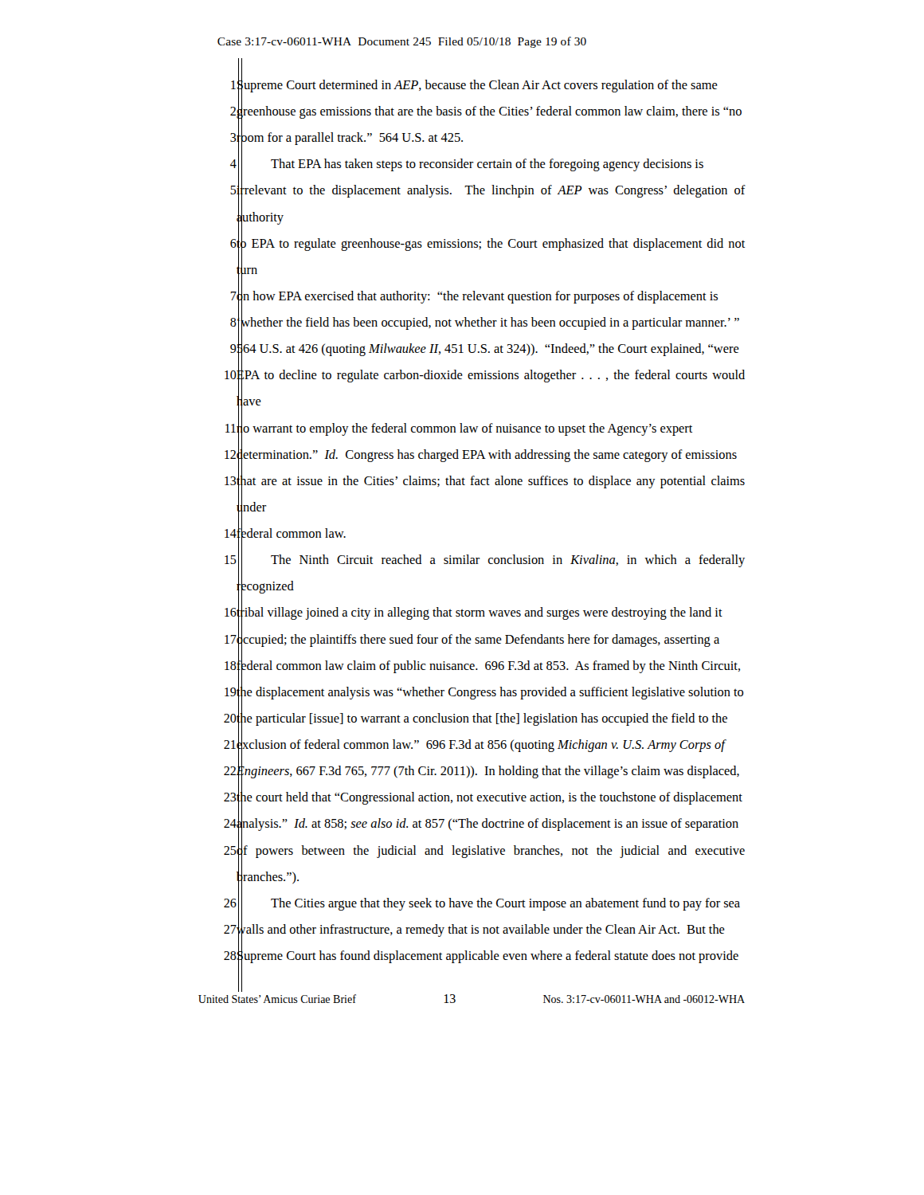Case 3:17-cv-06011-WHA Document 245 Filed 05/10/18 Page 19 of 30
| 1 | Supreme Court determined in AEP , because the Clean Air Act covers regulation of the same |
| 2 | greenhouse gas emissions that are the basis of the Cities’ federal common law claim, there is “no |
| 3 | room for a parallel track.” 564 U.S. at 425. |
| 4 | That EPA has taken steps to reconsider certain of the foregoing agency decisions is |
| 5 | irrelevant to the displacement analysis. The linchpin of AEP was Congress’ delegation of authority |
| 6 | to EPA to regulate greenhouse-gas emissions; the Court emphasized that displacement did not turn |
| 7 | on how EPA exercised that authority: “the relevant question for purposes of displacement is |
| 8 | ‘whether the field has been occupied, not whether it has been occupied in a particular manner.’ ” |
| 9 | 564 U.S. at 426 (quoting Milwaukee II , 451 U.S. at 324)). “Indeed,” the Court explained, “were |
| 10 | EPA to decline to regulate carbon-dioxide emissions altogether . . . , the federal courts would have |
| 11 | no warrant to employ the federal common law of nuisance to upset the Agency’s expert |
| 12 | determination.” Id. Congress has charged EPA with addressing the same category of emissions |
| 13 | that are at issue in the Cities’ claims; that fact alone suffices to displace any potential claims under |
| 14 | federal common law. |
| 15 | The Ninth Circuit reached a similar conclusion in Kivalina , in which a federally recognized |
| 16 | tribal village joined a city in alleging that storm waves and surges were destroying the land it |
| 17 | occupied; the plaintiffs there sued four of the same Defendants here for damages, asserting a |
| 18 | federal common law claim of public nuisance. 696 F.3d at 853. As framed by the Ninth Circuit, |
| 19 | the displacement analysis was “whether Congress has provided a sufficient legislative solution to |
| 20 | the particular [issue] to warrant a conclusion that [the] legislation has occupied the field to the |
| 21 | exclusion of federal common law.” 696 F.3d at 856 (quoting Michigan v. U.S. Army Corps of |
| 22 | Engineers , 667 F.3d 765, 777 (7th Cir. 2011)). In holding that the village’s claim was displaced, |
| 23 | the court held that “Congressional action, not executive action, is the touchstone of displacement |
| 24 | analysis.” Id. at 858; see also id. at 857 (“The doctrine of displacement is an issue of separation |
| 25 | of powers between the judicial and legislative branches, not the judicial and executive branches.”). |
| 26 | The Cities argue that they seek to have the Court impose an abatement fund to pay for sea |
| 27 | walls and other infrastructure, a remedy that is not available under the Clean Air Act. But the |
| 28 | Supreme Court has found displacement applicable even where a federal statute does not provide |
United States’ Amicus Curiae Brief
13
Nos. 3:17-cv-06011-WHA and -06012-WHA